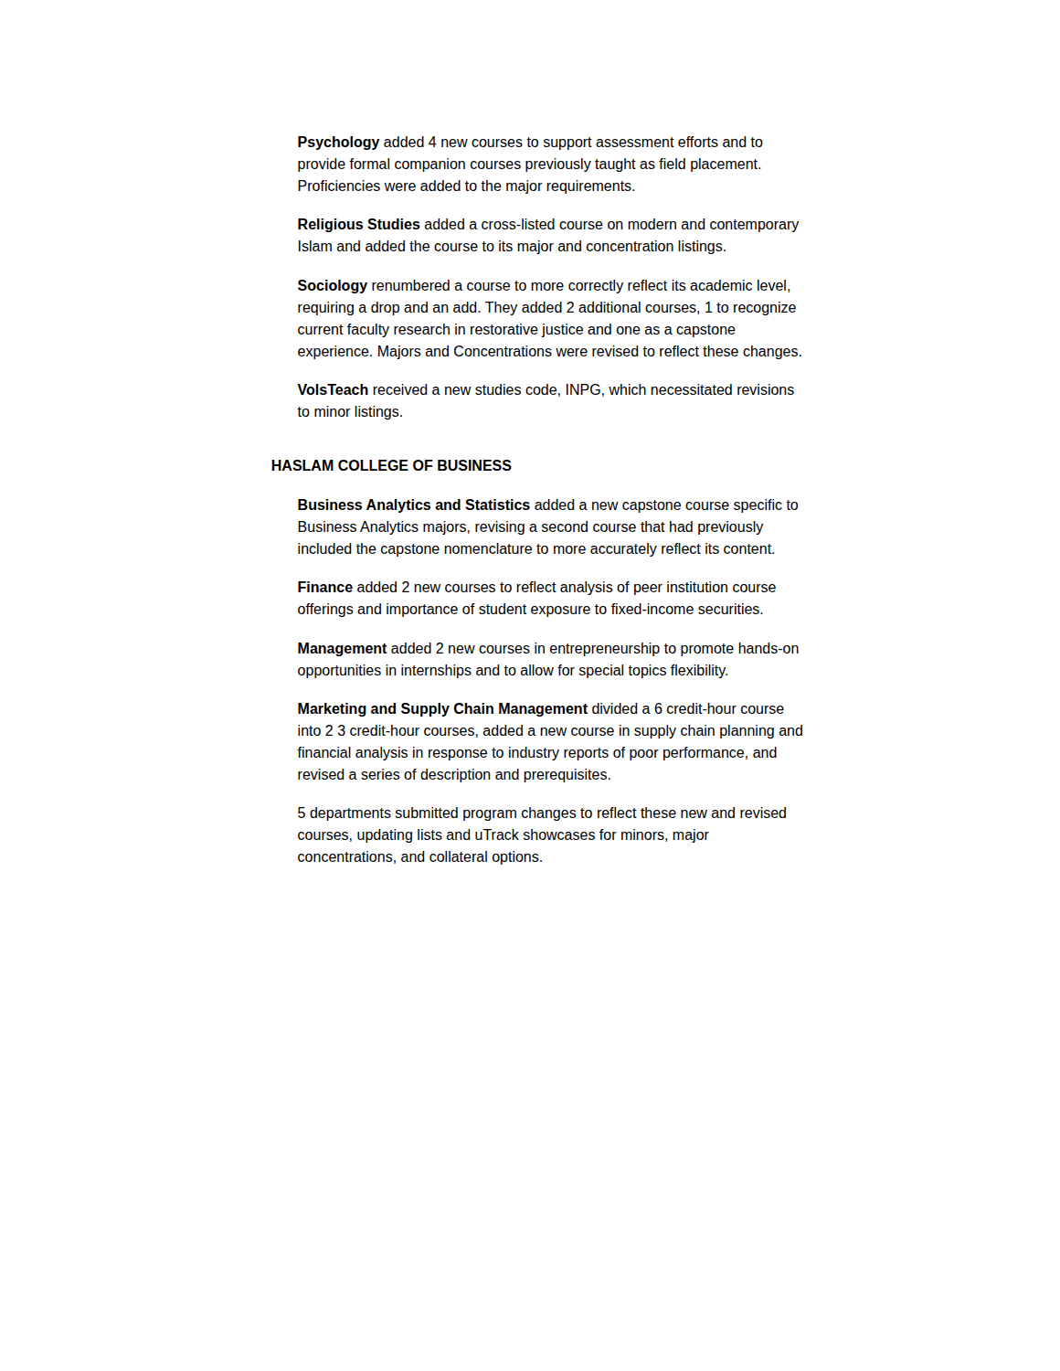Psychology added 4 new courses to support assessment efforts and to provide formal companion courses previously taught as field placement. Proficiencies were added to the major requirements.
Religious Studies added a cross-listed course on modern and contemporary Islam and added the course to its major and concentration listings.
Sociology renumbered a course to more correctly reflect its academic level, requiring a drop and an add. They added 2 additional courses, 1 to recognize current faculty research in restorative justice and one as a capstone experience. Majors and Concentrations were revised to reflect these changes.
VolsTeach received a new studies code, INPG, which necessitated revisions to minor listings.
HASLAM COLLEGE OF BUSINESS
Business Analytics and Statistics added a new capstone course specific to Business Analytics majors, revising a second course that had previously included the capstone nomenclature to more accurately reflect its content.
Finance added 2 new courses to reflect analysis of peer institution course offerings and importance of student exposure to fixed-income securities.
Management added 2 new courses in entrepreneurship to promote hands-on opportunities in internships and to allow for special topics flexibility.
Marketing and Supply Chain Management divided a 6 credit-hour course into 2 3 credit-hour courses, added a new course in supply chain planning and financial analysis in response to industry reports of poor performance, and revised a series of description and prerequisites.
5 departments submitted program changes to reflect these new and revised courses, updating lists and uTrack showcases for minors, major concentrations, and collateral options.